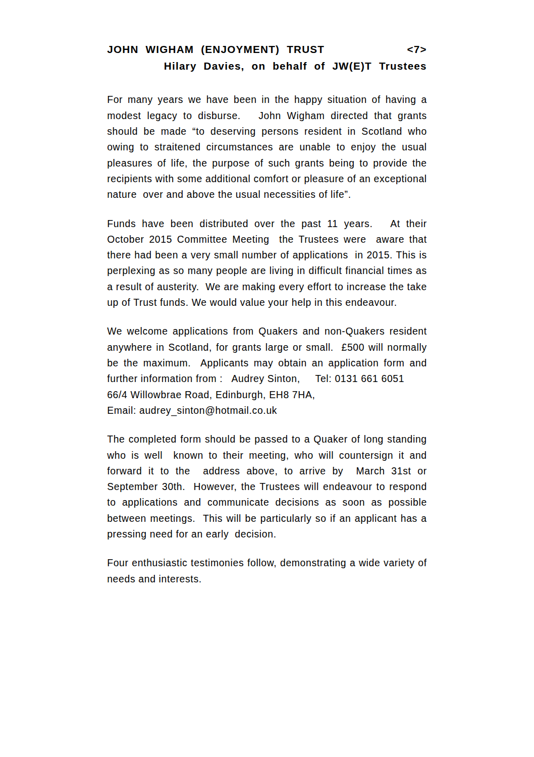JOHN WIGHAM (ENJOYMENT) TRUST <7>
Hilary Davies, on behalf of JW(E)T Trustees
For many years we have been in the happy situation of having a modest legacy to disburse. John Wigham directed that grants should be made “to deserving persons resident in Scotland who owing to straitened circumstances are unable to enjoy the usual pleasures of life, the purpose of such grants being to provide the recipients with some additional comfort or pleasure of an exceptional nature over and above the usual necessities of life”.
Funds have been distributed over the past 11 years. At their October 2015 Committee Meeting the Trustees were aware that there had been a very small number of applications in 2015. This is perplexing as so many people are living in difficult financial times as a result of austerity. We are making every effort to increase the take up of Trust funds. We would value your help in this endeavour.
We welcome applications from Quakers and non-Quakers resident anywhere in Scotland, for grants large or small. £500 will normally be the maximum. Applicants may obtain an application form and further information from : Audrey Sinton, Tel: 0131 661 6051
66/4 Willowbrae Road, Edinburgh, EH8 7HA,
Email: audrey_sinton@hotmail.co.uk
The completed form should be passed to a Quaker of long standing who is well known to their meeting, who will countersign it and forward it to the address above, to arrive by March 31st or September 30th. However, the Trustees will endeavour to respond to applications and communicate decisions as soon as possible between meetings. This will be particularly so if an applicant has a pressing need for an early decision.
Four enthusiastic testimonies follow, demonstrating a wide variety of needs and interests.